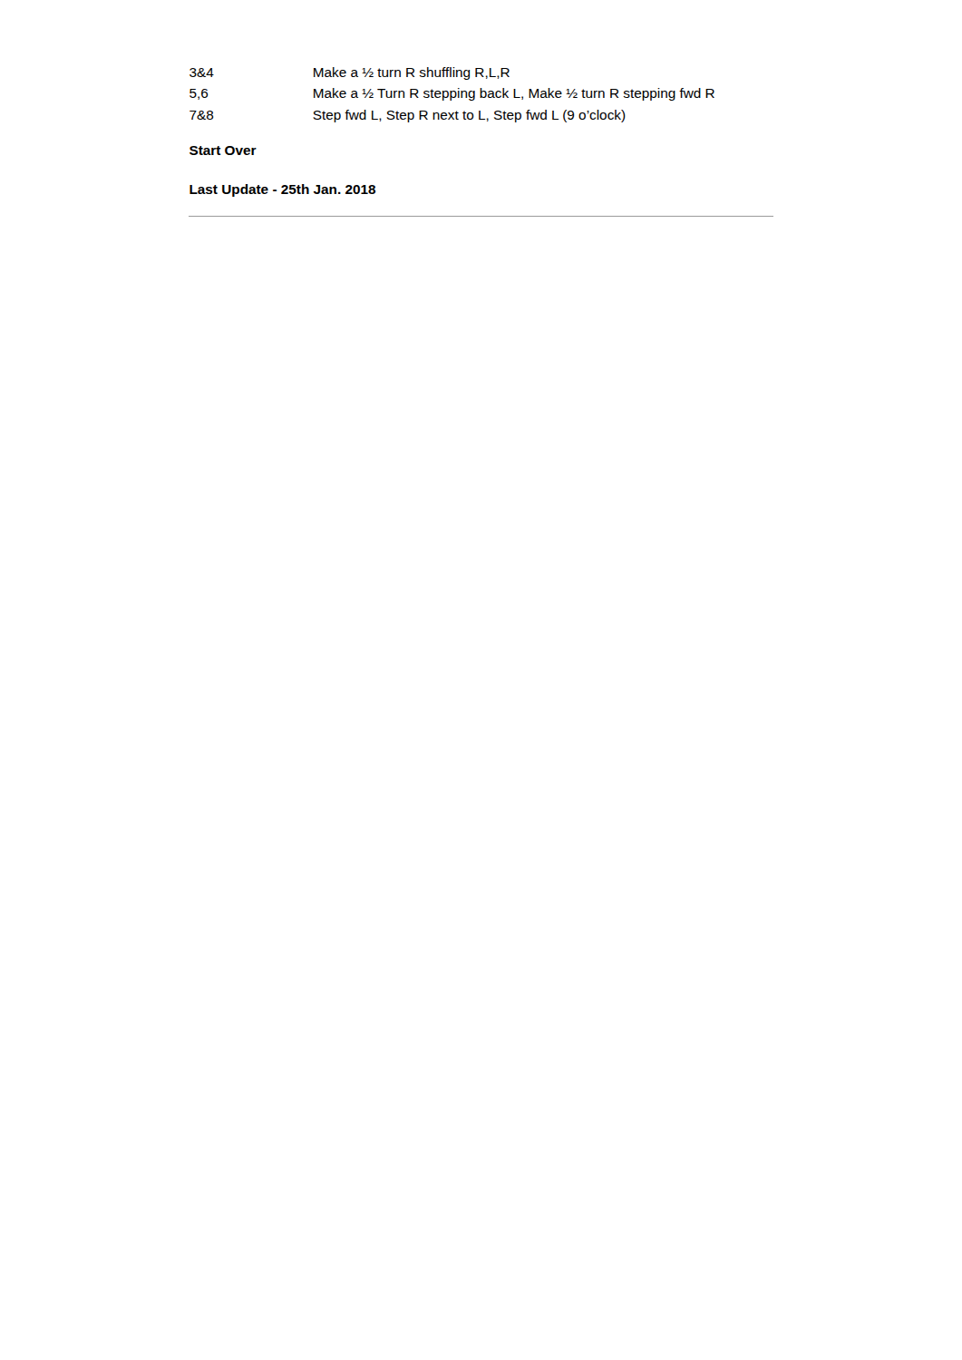| 3&4 | Make a ½ turn R shuffling R,L,R |
| 5,6 | Make a ½ Turn R stepping back L, Make ½ turn R stepping fwd R |
| 7&8 | Step fwd L, Step R next to L, Step fwd L (9 o’clock) |
Start Over
Last Update - 25th Jan. 2018